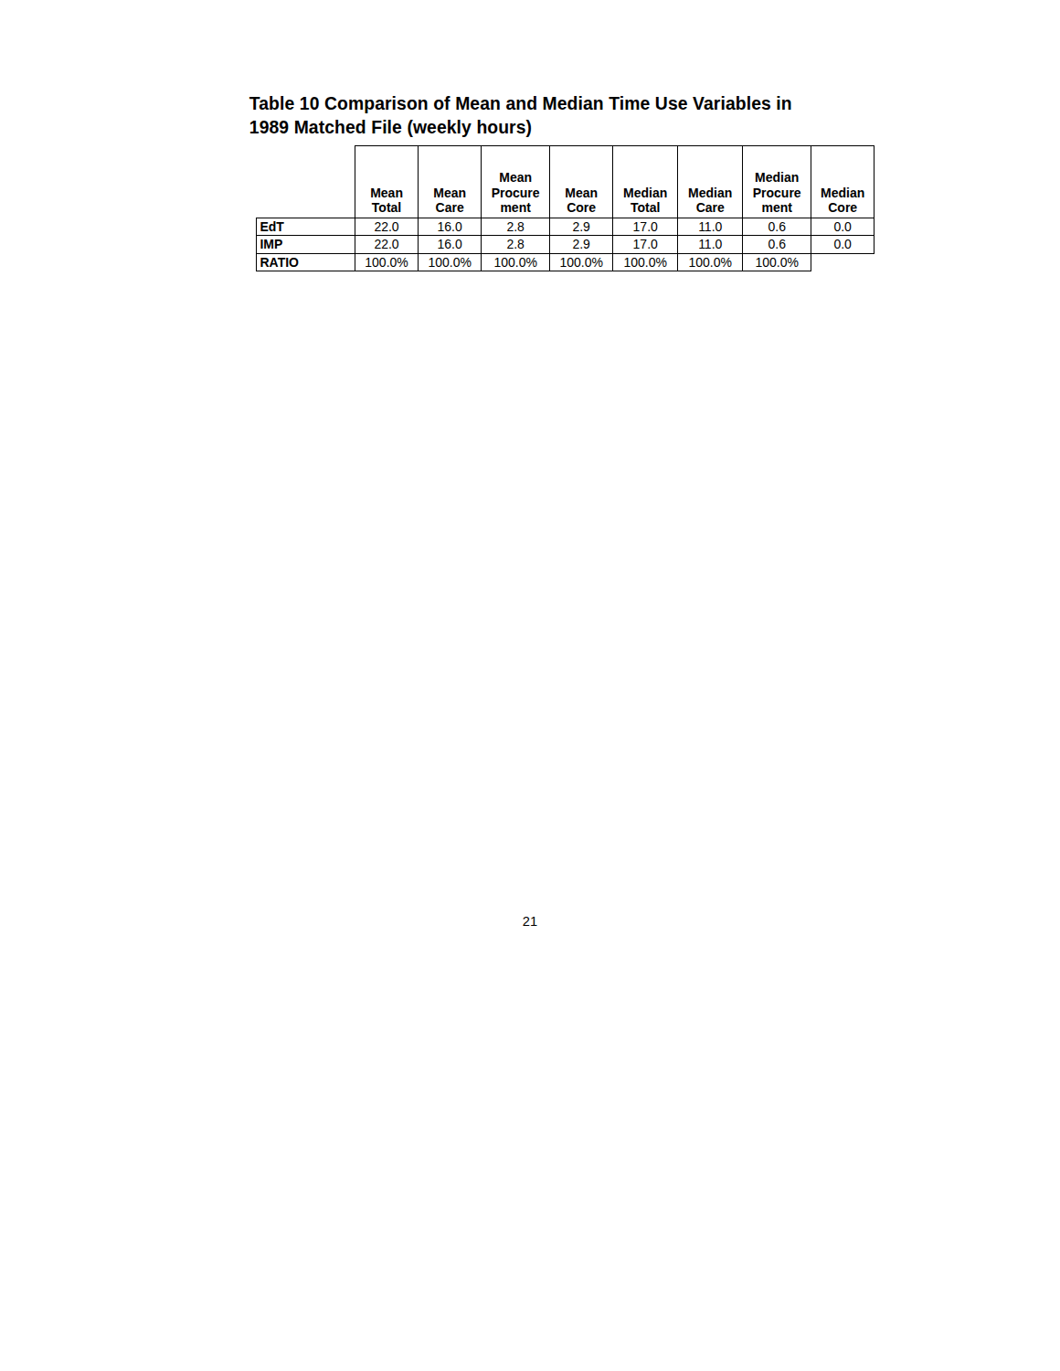Table 10 Comparison of Mean and Median Time Use Variables in 1989 Matched File (weekly hours)
| | Mean Total | Mean Care | Mean Procure ment | Mean Core | Median Total | Median Care | Median Procure ment | Median Core |
| --- | --- | --- | --- | --- | --- | --- | --- | --- |
| EdT | 22.0 | 16.0 | 2.8 | 2.9 | 17.0 | 11.0 | 0.6 | 0.0 |
| IMP | 22.0 | 16.0 | 2.8 | 2.9 | 17.0 | 11.0 | 0.6 | 0.0 |
| RATIO | 100.0% | 100.0% | 100.0% | 100.0% | 100.0% | 100.0% | 100.0% | |
21